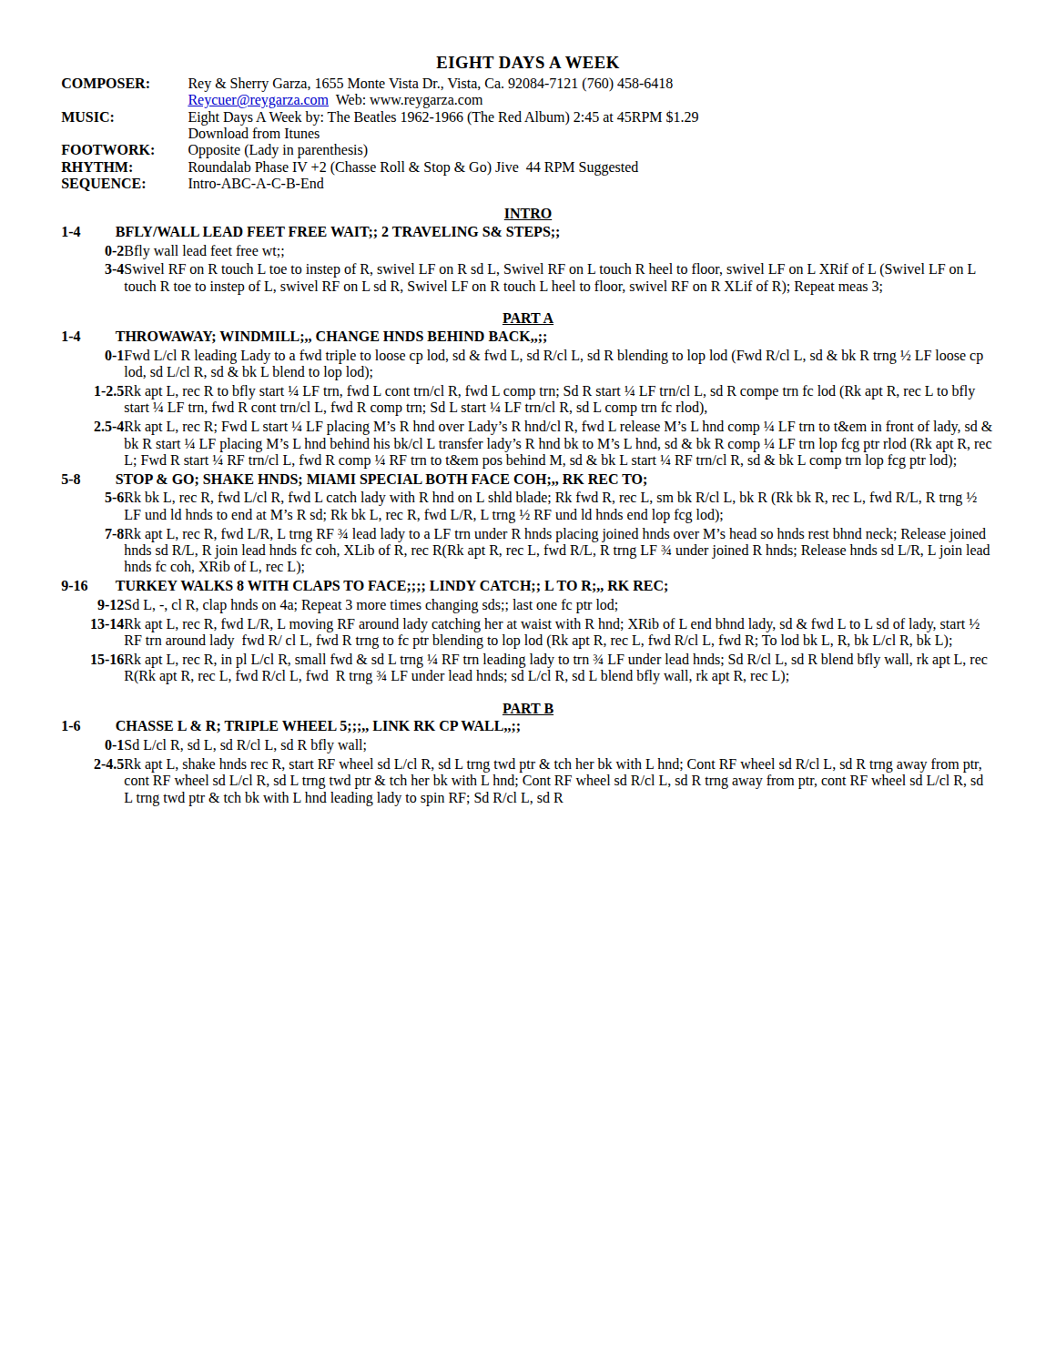EIGHT DAYS A WEEK
| COMPOSER: | Rey & Sherry Garza, 1655 Monte Vista Dr., Vista, Ca. 92084-7121 (760) 458-6418 Reycuer@reygarza.com Web: www.reygarza.com |
| MUSIC: | Eight Days A Week by: The Beatles 1962-1966 (The Red Album) 2:45 at 45RPM $1.29 Download from Itunes |
| FOOTWORK: | Opposite (Lady in parenthesis) |
| RHYTHM: | Roundalab Phase IV +2 (Chasse Roll & Stop & Go) Jive 44 RPM Suggested |
| SEQUENCE: | Intro-ABC-A-C-B-End |
INTRO
| 1-4 | BFLY/WALL LEAD FEET FREE WAIT;; 2 TRAVELING S& STEPS;; |
| 0-2 | Bfly wall lead feet free wt;; |
| 3-4 | Swivel RF on R touch L toe to instep of R, swivel LF on R sd L, Swivel RF on L touch R heel to floor, swivel LF on L XRif of L (Swivel LF on L touch R toe to instep of L, swivel RF on L sd R, Swivel LF on R touch L heel to floor, swivel RF on R XLif of R); Repeat meas 3; |
PART A
| 1-4 | THROWAWAY; WINDMILL;,, CHANGE HNDS BEHIND BACK,,;; |
| 0-1 | Fwd L/cl R leading Lady to a fwd triple to loose cp lod, sd & fwd L, sd R/cl L, sd R blending to lop lod (Fwd R/cl L, sd & bk R trng ½ LF loose cp lod, sd L/cl R, sd & bk L blend to lop lod); |
| 1-2.5 | Rk apt L, rec R to bfly start ¼ LF trn, fwd L cont trn/cl R, fwd L comp trn; Sd R start ¼ LF trn/cl L, sd R compe trn fc lod (Rk apt R, rec L to bfly start ¼ LF trn, fwd R cont trn/cl L, fwd R comp trn; Sd L start ¼ LF trn/cl R, sd L comp trn fc rlod), |
| 2.5-4 | Rk apt L, rec R; Fwd L start ¼ LF placing M’s R hnd over Lady’s R hnd/cl R, fwd L release M’s L hnd comp ¼ LF trn to t&em in front of lady, sd & bk R start ¼ LF placing M’s L hnd behind his bk/cl L transfer lady’s R hnd bk to M’s L hnd, sd & bk R comp ¼ LF trn lop fcg ptr rlod (Rk apt R, rec L; Fwd R start ¼ RF trn/cl L, fwd R comp ¼ RF trn to t&em pos behind M, sd & bk L start ¼ RF trn/cl R, sd & bk L comp trn lop fcg ptr lod); |
| 5-8 | STOP & GO; SHAKE HNDS; MIAMI SPECIAL BOTH FACE COH;,, RK REC TO; |
| 5-6 | Rk bk L, rec R, fwd L/cl R, fwd L catch lady with R hnd on L shld blade; Rk fwd R, rec L, sm bk R/cl L, bk R (Rk bk R, rec L, fwd R/L, R trng ½ LF und ld hnds to end at M’s R sd; Rk bk L, rec R, fwd L/R, L trng ½ RF und ld hnds end lop fcg lod); |
| 7-8 | Rk apt L, rec R, fwd L/R, L trng RF ¾ lead lady to a LF trn under R hnds placing joined hnds over M’s head so hnds rest bhnd neck; Release joined hnds sd R/L, R join lead hnds fc coh, XLib of R, rec R(Rk apt R, rec L, fwd R/L, R trng LF ¾ under joined R hnds; Release hnds sd L/R, L join lead hnds fc coh, XRib of L, rec L); |
| 9-16 | TURKEY WALKS 8 WITH CLAPS TO FACE;;;; LINDY CATCH;; L TO R;,, RK REC; |
| 9-12 | Sd L, -, cl R, clap hnds on 4a; Repeat 3 more times changing sds;; last one fc ptr lod; |
| 13-14 | Rk apt L, rec R, fwd L/R, L moving RF around lady catching her at waist with R hnd; XRib of L end bhnd lady, sd & fwd L to L sd of lady, start ½ RF trn around lady fwd R/ cl L, fwd R trng to fc ptr blending to lop lod (Rk apt R, rec L, fwd R/cl L, fwd R; To lod bk L, R, bk L/cl R, bk L); |
| 15-16 | Rk apt L, rec R, in pl L/cl R, small fwd & sd L trng ¼ RF trn leading lady to trn ¾ LF under lead hnds; Sd R/cl L, sd R blend bfly wall, rk apt L, rec R(Rk apt R, rec L, fwd R/cl L, fwd R trng ¾ LF under lead hnds; sd L/cl R, sd L blend bfly wall, rk apt R, rec L); |
PART B
| 1-6 | CHASSE L & R; TRIPLE WHEEL 5;;;,, LINK RK CP WALL,,;; |
| 0-1 | Sd L/cl R, sd L, sd R/cl L, sd R bfly wall; |
| 2-4.5 | Rk apt L, shake hnds rec R, start RF wheel sd L/cl R, sd L trng twd ptr & tch her bk with L hnd; Cont RF wheel sd R/cl L, sd R trng away from ptr, cont RF wheel sd L/cl R, sd L trng twd ptr & tch her bk with L hnd; Cont RF wheel sd R/cl L, sd R trng away from ptr, cont RF wheel sd L/cl R, sd L trng twd ptr & tch bk with L hnd leading lady to spin RF; Sd R/cl L, sd R |